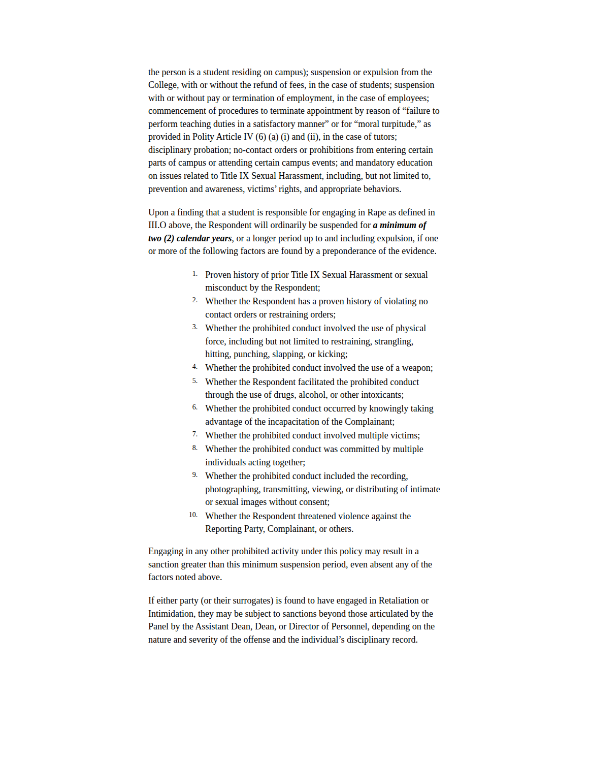the person is a student residing on campus); suspension or expulsion from the College, with or without the refund of fees, in the case of students; suspension with or without pay or termination of employment, in the case of employees; commencement of procedures to terminate appointment by reason of “failure to perform teaching duties in a satisfactory manner” or for “moral turpitude,” as provided in Polity Article IV (6) (a) (i) and (ii), in the case of tutors; disciplinary probation; no-contact orders or prohibitions from entering certain parts of campus or attending certain campus events; and mandatory education on issues related to Title IX Sexual Harassment, including, but not limited to, prevention and awareness, victims’ rights, and appropriate behaviors.
Upon a finding that a student is responsible for engaging in Rape as defined in III.O above, the Respondent will ordinarily be suspended for a minimum of two (2) calendar years, or a longer period up to and including expulsion, if one or more of the following factors are found by a preponderance of the evidence.
Proven history of prior Title IX Sexual Harassment or sexual misconduct by the Respondent;
Whether the Respondent has a proven history of violating no contact orders or restraining orders;
Whether the prohibited conduct involved the use of physical force, including but not limited to restraining, strangling, hitting, punching, slapping, or kicking;
Whether the prohibited conduct involved the use of a weapon;
Whether the Respondent facilitated the prohibited conduct through the use of drugs, alcohol, or other intoxicants;
Whether the prohibited conduct occurred by knowingly taking advantage of the incapacitation of the Complainant;
Whether the prohibited conduct involved multiple victims;
Whether the prohibited conduct was committed by multiple individuals acting together;
Whether the prohibited conduct included the recording, photographing, transmitting, viewing, or distributing of intimate or sexual images without consent;
Whether the Respondent threatened violence against the Reporting Party, Complainant, or others.
Engaging in any other prohibited activity under this policy may result in a sanction greater than this minimum suspension period, even absent any of the factors noted above.
If either party (or their surrogates) is found to have engaged in Retaliation or Intimidation, they may be subject to sanctions beyond those articulated by the Panel by the Assistant Dean, Dean, or Director of Personnel, depending on the nature and severity of the offense and the individual’s disciplinary record.